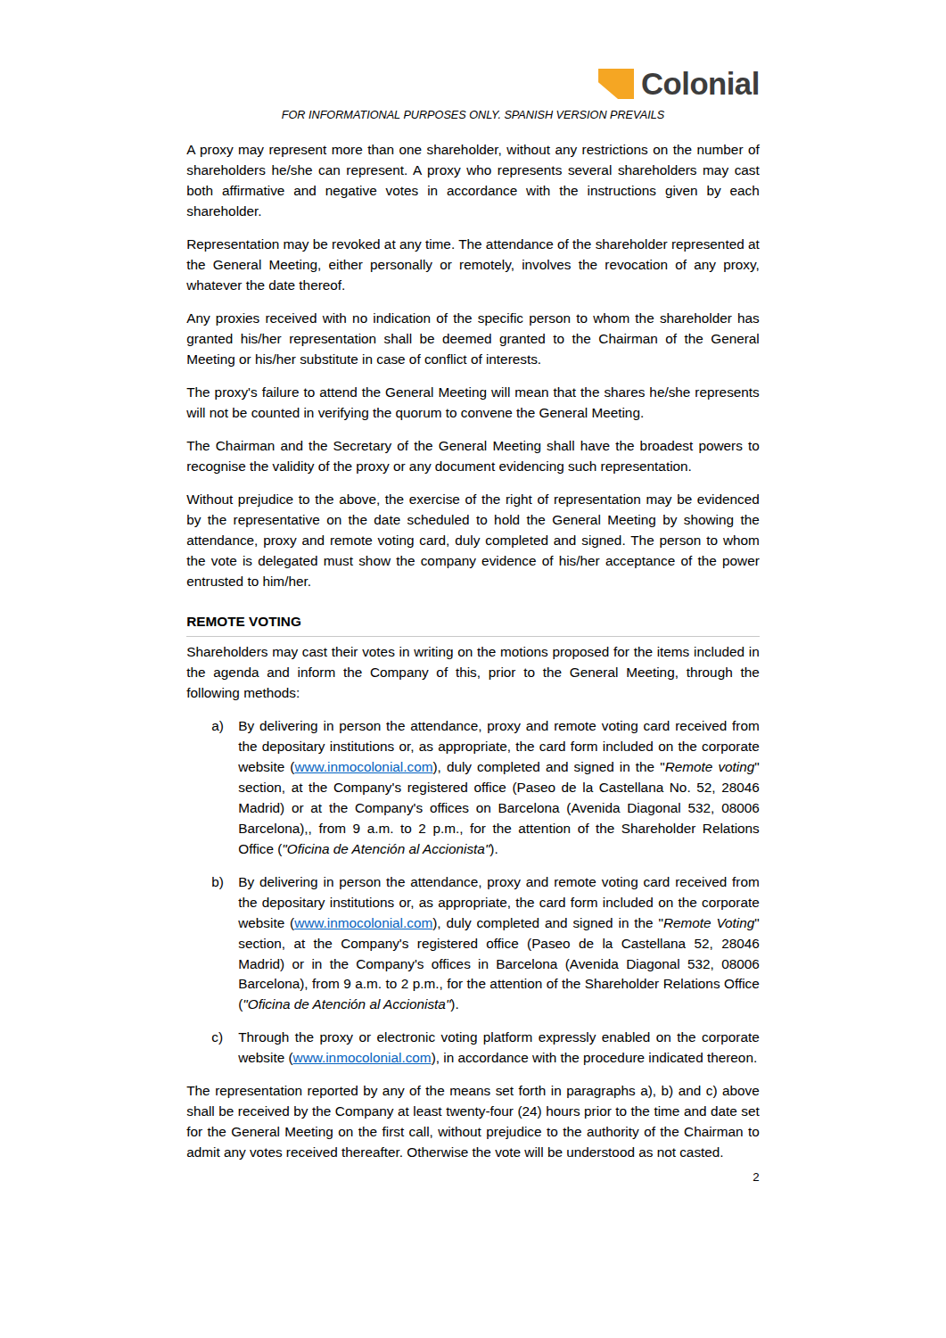Colonial
FOR INFORMATIONAL PURPOSES ONLY. SPANISH VERSION PREVAILS
A proxy may represent more than one shareholder, without any restrictions on the number of shareholders he/she can represent. A proxy who represents several shareholders may cast both affirmative and negative votes in accordance with the instructions given by each shareholder.
Representation may be revoked at any time. The attendance of the shareholder represented at the General Meeting, either personally or remotely, involves the revocation of any proxy, whatever the date thereof.
Any proxies received with no indication of the specific person to whom the shareholder has granted his/her representation shall be deemed granted to the Chairman of the General Meeting or his/her substitute in case of conflict of interests.
The proxy's failure to attend the General Meeting will mean that the shares he/she represents will not be counted in verifying the quorum to convene the General Meeting.
The Chairman and the Secretary of the General Meeting shall have the broadest powers to recognise the validity of the proxy or any document evidencing such representation.
Without prejudice to the above, the exercise of the right of representation may be evidenced by the representative on the date scheduled to hold the General Meeting by showing the attendance, proxy and remote voting card, duly completed and signed. The person to whom the vote is delegated must show the company evidence of his/her acceptance of the power entrusted to him/her.
REMOTE VOTING
Shareholders may cast their votes in writing on the motions proposed for the items included in the agenda and inform the Company of this, prior to the General Meeting, through the following methods:
By delivering in person the attendance, proxy and remote voting card received from the depositary institutions or, as appropriate, the card form included on the corporate website (www.inmocolonial.com), duly completed and signed in the "Remote voting" section, at the Company's registered office (Paseo de la Castellana No. 52, 28046 Madrid) or at the Company's offices on Barcelona (Avenida Diagonal 532, 08006 Barcelona),, from 9 a.m. to 2 p.m., for the attention of the Shareholder Relations Office ("Oficina de Atención al Accionista").
By delivering in person the attendance, proxy and remote voting card received from the depositary institutions or, as appropriate, the card form included on the corporate website (www.inmocolonial.com), duly completed and signed in the "Remote Voting" section, at the Company's registered office (Paseo de la Castellana 52, 28046 Madrid) or in the Company's offices in Barcelona (Avenida Diagonal 532, 08006 Barcelona), from 9 a.m. to 2 p.m., for the attention of the Shareholder Relations Office ("Oficina de Atención al Accionista").
Through the proxy or electronic voting platform expressly enabled on the corporate website (www.inmocolonial.com), in accordance with the procedure indicated thereon.
The representation reported by any of the means set forth in paragraphs a), b) and c) above shall be received by the Company at least twenty-four (24) hours prior to the time and date set for the General Meeting on the first call, without prejudice to the authority of the Chairman to admit any votes received thereafter. Otherwise the vote will be understood as not casted.
2